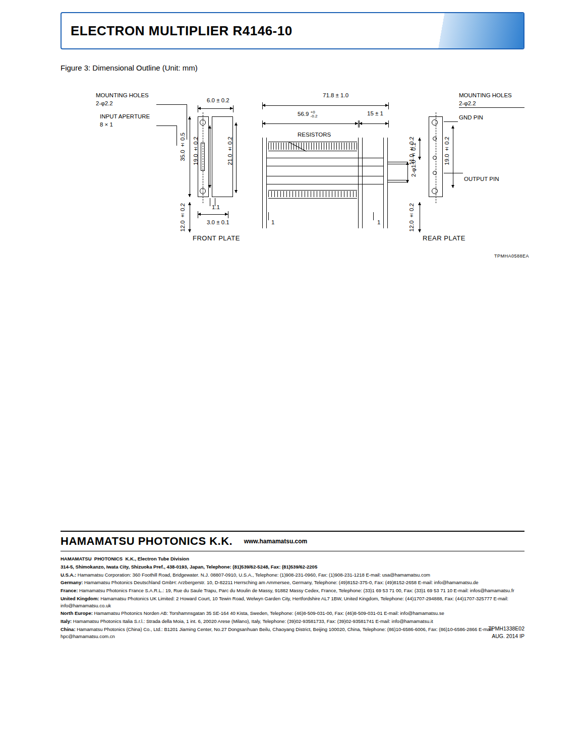ELECTRON MULTIPLIER R4146-10
Figure 3: Dimensional Outline (Unit: mm)
MOUNTING HOLES
2-φ2.2
INPUT APERTURE
8 × 1
6.0 ± 0.2
35.0 ± 0.5
19.0 ± 0.2
21.0 ± 0.2
12.0 ± 0.2
1.1
3.0 ± 0.1
FRONT PLATE
71.8 ± 1.0
56.9 +0
-0.2
15 ± 1
RESISTORS
2-φ1.0 ± 0.1
1
1
MOUNTING HOLES
2-φ2.2
GND PIN
OUTPUT PIN
11.0 ± 0.2
19.0 ± 0.2
12.0 ± 0.2
REAR PLATE
TPMHA0588EA
HAMAMATSU PHOTONICS K.K. www.hamamatsu.com
HAMAMATSU PHOTONICS K.K., Electron Tube Division
314-5, Shimokanzo, Iwata City, Shizuoka Pref., 438-0193, Japan, Telephone: (81)539/62-5248, Fax: (81)539/62-2205
U.S.A.: Hamamatsu Corporation: 360 Foothill Road, Bridgewater. N.J. 08807-0910, U.S.A., Telephone: (1)908-231-0960, Fax: (1)908-231-1218 E-mail: usa@hamamatsu.com
Germany: Hamamatsu Photonics Deutschland GmbH: Arzbergerstr. 10, D-82211 Herrsching am Ammersee, Germany, Telephone: (49)8152-375-0, Fax: (49)8152-2658 E-mail: info@hamamatsu.de
France: Hamamatsu Photonics France S.A.R.L.: 19, Rue du Saule Trapu, Parc du Moulin de Massy, 91882 Massy Cedex, France, Telephone: (33)1 69 53 71 00, Fax: (33)1 69 53 71 10 E-mail: infos@hamamatsu.fr
United Kingdom: Hamamatsu Photonics UK Limited: 2 Howard Court, 10 Tewin Road, Welwyn Garden City, Hertfordshire AL7 1BW, United Kingdom, Telephone: (44)1707-294888, Fax: (44)1707-325777 E-mail: info@hamamatsu.co.uk
North Europe: Hamamatsu Photonics Norden AB: Torshamnsgatan 35 SE-164 40 Kista, Sweden, Telephone: (46)8-509-031-00, Fax: (46)8-509-031-01 E-mail: info@hamamatsu.se
Italy: Hamamatsu Photonics Italia S.r.l.: Strada della Moia, 1 int. 6, 20020 Arese (Milano), Italy, Telephone: (39)02-93581733, Fax: (39)02-93581741 E-mail: info@hamamatsu.it
China: Hamamatsu Photonics (China) Co., Ltd.: B1201 Jiaming Center, No.27 Dongsanhuan Beilu, Chaoyang District, Beijing 100020, China, Telephone: (86)10-6586-6006, Fax: (86)10-6586-2866 E-mail: hpc@hamamatsu.com.cn
TPMH1338E02
AUG. 2014 IP